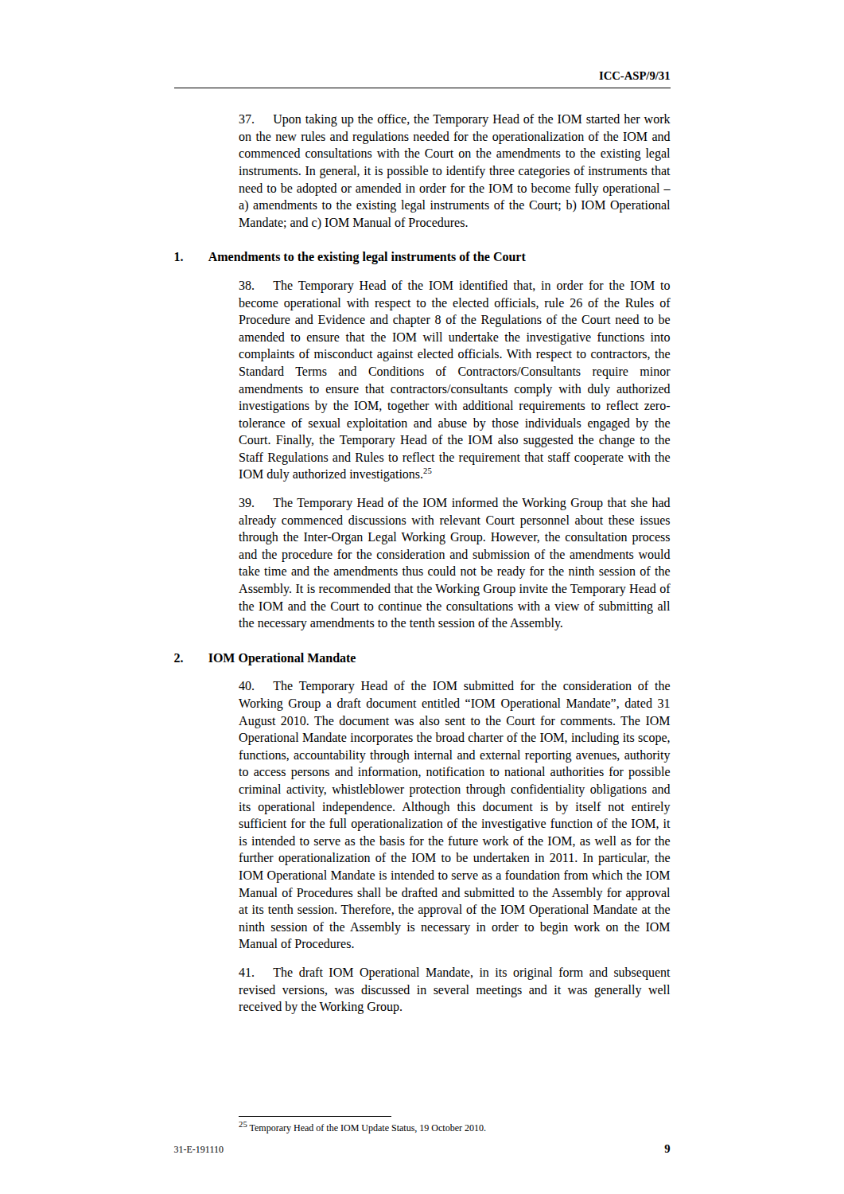ICC-ASP/9/31
37. Upon taking up the office, the Temporary Head of the IOM started her work on the new rules and regulations needed for the operationalization of the IOM and commenced consultations with the Court on the amendments to the existing legal instruments. In general, it is possible to identify three categories of instruments that need to be adopted or amended in order for the IOM to become fully operational – a) amendments to the existing legal instruments of the Court; b) IOM Operational Mandate; and c) IOM Manual of Procedures.
1. Amendments to the existing legal instruments of the Court
38. The Temporary Head of the IOM identified that, in order for the IOM to become operational with respect to the elected officials, rule 26 of the Rules of Procedure and Evidence and chapter 8 of the Regulations of the Court need to be amended to ensure that the IOM will undertake the investigative functions into complaints of misconduct against elected officials. With respect to contractors, the Standard Terms and Conditions of Contractors/Consultants require minor amendments to ensure that contractors/consultants comply with duly authorized investigations by the IOM, together with additional requirements to reflect zero-tolerance of sexual exploitation and abuse by those individuals engaged by the Court. Finally, the Temporary Head of the IOM also suggested the change to the Staff Regulations and Rules to reflect the requirement that staff cooperate with the IOM duly authorized investigations.25
39. The Temporary Head of the IOM informed the Working Group that she had already commenced discussions with relevant Court personnel about these issues through the Inter-Organ Legal Working Group. However, the consultation process and the procedure for the consideration and submission of the amendments would take time and the amendments thus could not be ready for the ninth session of the Assembly. It is recommended that the Working Group invite the Temporary Head of the IOM and the Court to continue the consultations with a view of submitting all the necessary amendments to the tenth session of the Assembly.
2. IOM Operational Mandate
40. The Temporary Head of the IOM submitted for the consideration of the Working Group a draft document entitled “IOM Operational Mandate”, dated 31 August 2010. The document was also sent to the Court for comments. The IOM Operational Mandate incorporates the broad charter of the IOM, including its scope, functions, accountability through internal and external reporting avenues, authority to access persons and information, notification to national authorities for possible criminal activity, whistleblower protection through confidentiality obligations and its operational independence. Although this document is by itself not entirely sufficient for the full operationalization of the investigative function of the IOM, it is intended to serve as the basis for the future work of the IOM, as well as for the further operationalization of the IOM to be undertaken in 2011. In particular, the IOM Operational Mandate is intended to serve as a foundation from which the IOM Manual of Procedures shall be drafted and submitted to the Assembly for approval at its tenth session. Therefore, the approval of the IOM Operational Mandate at the ninth session of the Assembly is necessary in order to begin work on the IOM Manual of Procedures.
41. The draft IOM Operational Mandate, in its original form and subsequent revised versions, was discussed in several meetings and it was generally well received by the Working Group.
25 Temporary Head of the IOM Update Status, 19 October 2010.
31-E-191110 9